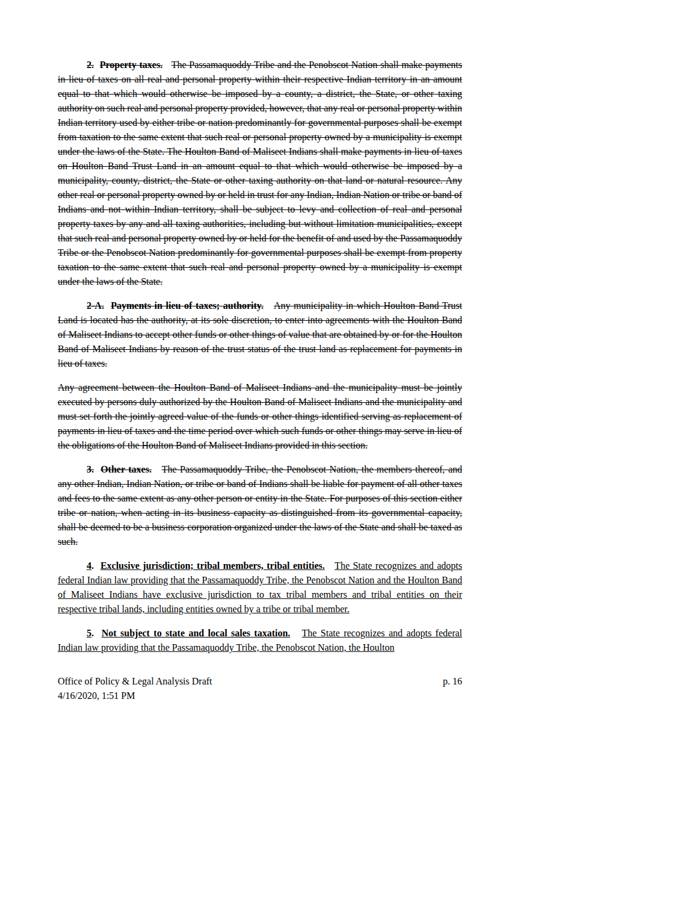2. Property taxes. The Passamaquoddy Tribe and the Penobscot Nation shall make payments in lieu of taxes on all real and personal property within their respective Indian territory in an amount equal to that which would otherwise be imposed by a county, a district, the State, or other taxing authority on such real and personal property provided, however, that any real or personal property within Indian territory used by either tribe or nation predominantly for governmental purposes shall be exempt from taxation to the same extent that such real or personal property owned by a municipality is exempt under the laws of the State. The Houlton Band of Maliseet Indians shall make payments in lieu of taxes on Houlton Band Trust Land in an amount equal to that which would otherwise be imposed by a municipality, county, district, the State or other taxing authority on that land or natural resource. Any other real or personal property owned by or held in trust for any Indian, Indian Nation or tribe or band of Indians and not within Indian territory, shall be subject to levy and collection of real and personal property taxes by any and all taxing authorities, including but without limitation municipalities, except that such real and personal property owned by or held for the benefit of and used by the Passamaquoddy Tribe or the Penobscot Nation predominantly for governmental purposes shall be exempt from property taxation to the same extent that such real and personal property owned by a municipality is exempt under the laws of the State.
2-A. Payments in lieu of taxes; authority. Any municipality in which Houlton Band Trust Land is located has the authority, at its sole discretion, to enter into agreements with the Houlton Band of Maliseet Indians to accept other funds or other things of value that are obtained by or for the Houlton Band of Maliseet Indians by reason of the trust status of the trust land as replacement for payments in lieu of taxes.
Any agreement between the Houlton Band of Maliseet Indians and the municipality must be jointly executed by persons duly authorized by the Houlton Band of Maliseet Indians and the municipality and must set forth the jointly agreed value of the funds or other things identified serving as replacement of payments in lieu of taxes and the time period over which such funds or other things may serve in lieu of the obligations of the Houlton Band of Maliseet Indians provided in this section.
3. Other taxes. The Passamaquoddy Tribe, the Penobscot Nation, the members thereof, and any other Indian, Indian Nation, or tribe or band of Indians shall be liable for payment of all other taxes and fees to the same extent as any other person or entity in the State. For purposes of this section either tribe or nation, when acting in its business capacity as distinguished from its governmental capacity, shall be deemed to be a business corporation organized under the laws of the State and shall be taxed as such.
4. Exclusive jurisdiction; tribal members, tribal entities. The State recognizes and adopts federal Indian law providing that the Passamaquoddy Tribe, the Penobscot Nation and the Houlton Band of Maliseet Indians have exclusive jurisdiction to tax tribal members and tribal entities on their respective tribal lands, including entities owned by a tribe or tribal member.
5. Not subject to state and local sales taxation. The State recognizes and adopts federal Indian law providing that the Passamaquoddy Tribe, the Penobscot Nation, the Houlton
Office of Policy & Legal Analysis Draft
4/16/2020, 1:51 PM
p. 16